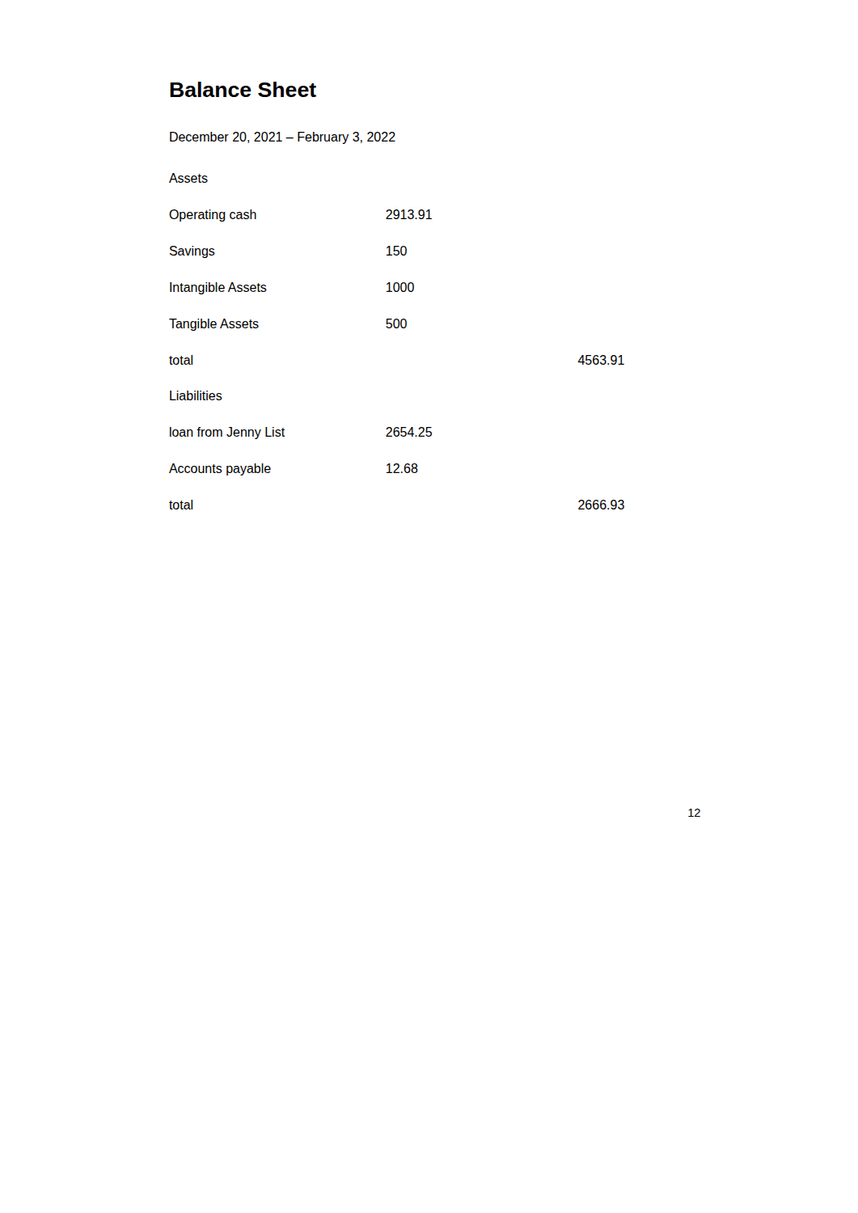Balance Sheet
December 20, 2021 – February 3, 2022
| Assets | | |
| Operating cash | 2913.91 | |
| Savings | 150 | |
| Intangible Assets | 1000 | |
| Tangible Assets | 500 | |
| total | | 4563.91 |
| Liabilities | | |
| loan from Jenny List | 2654.25 | |
| Accounts payable | 12.68 | |
| total | | 2666.93 |
12